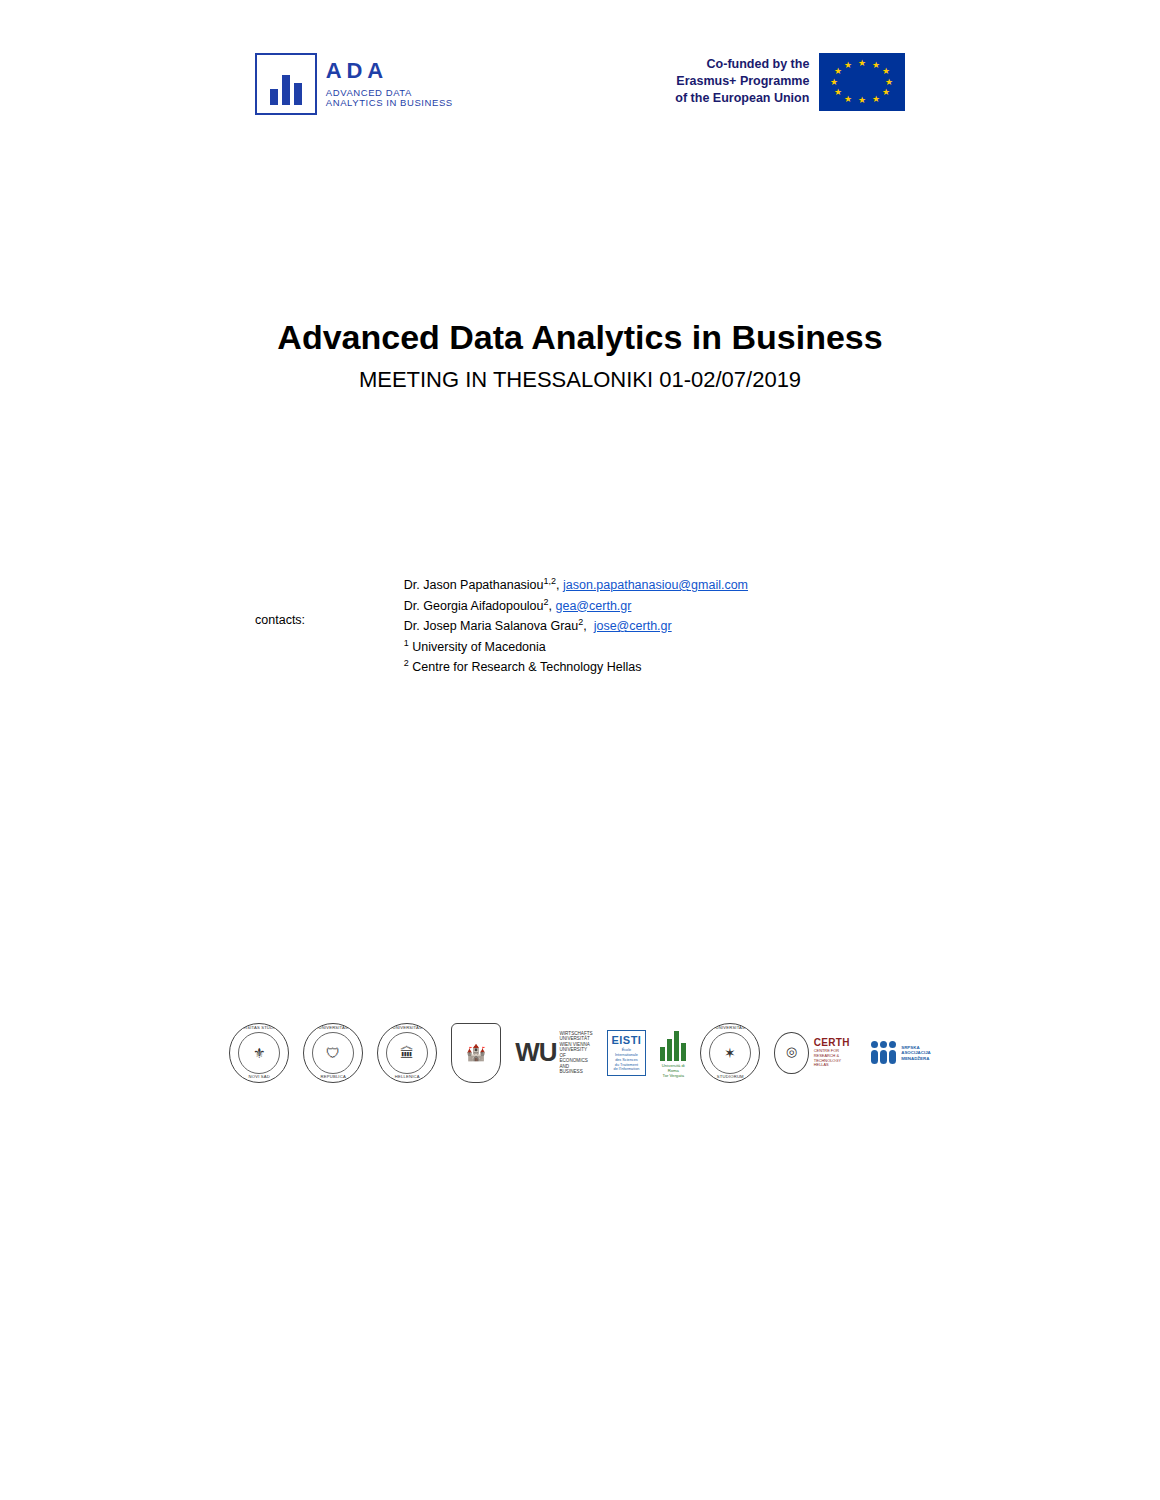ADA
ADVANCED DATA
ANALYTICS IN BUSINESS
Co-funded by the
Erasmus+ Programme
of the European Union
★ ★ ★ ★ ★ ★ ★ ★ ★ ★ ★ ★
Advanced Data Analytics in Business
MEETING IN THESSALONIKI 01-02/07/2019
contacts:
Dr. Jason Papathanasiou1,2, jason.papathanasiou@gmail.com
Dr. Georgia Aifadopoulou2, gea@certh.gr
Dr. Josep Maria Salanova Grau2, jose@certh.gr
1 University of Macedonia
2 Centre for Research & Technology Hellas
Universitas Studiorum
⚜
Novi Sad
Universitas
🛡
Republica
Universitas
🏛
Hellenica
🏰
WU
WIRTSCHAFTS
UNIVERSITÄT
WIEN VIENNA
UNIVERSITY OF
ECONOMICS
AND BUSINESS
EISTI
École
Internationale
des Sciences
du Traitement
de l'Information
Università di Roma
Tor Vergata
Universitas
✶
Studiorum
◎
CERTH
CENTRE FOR
RESEARCH & TECHNOLOGY
HELLAS
SRPSKA ASOCIJACIJA
MENADŽERA